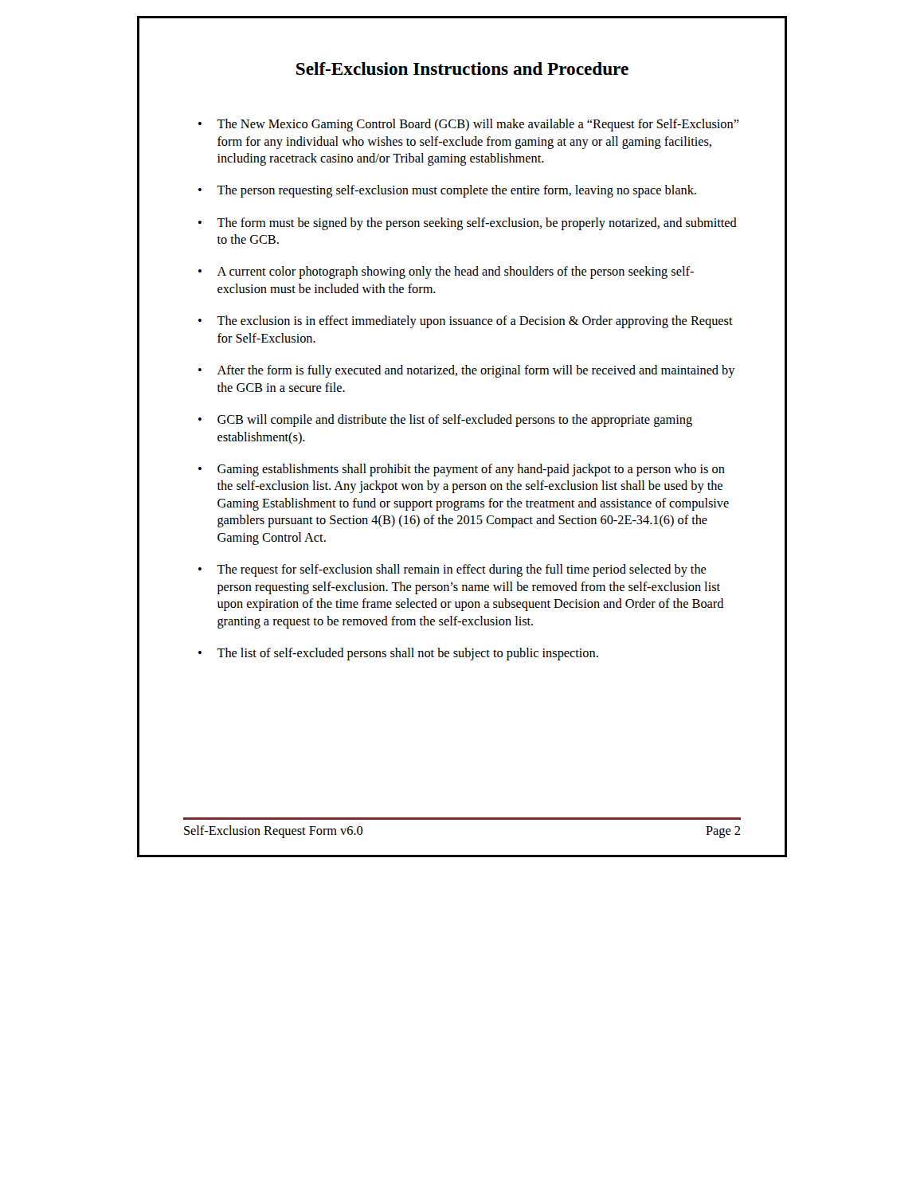Self-Exclusion Instructions and Procedure
The New Mexico Gaming Control Board (GCB) will make available a “Request for Self-Exclusion” form for any individual who wishes to self-exclude from gaming at any or all gaming facilities, including racetrack casino and/or Tribal gaming establishment.
The person requesting self-exclusion must complete the entire form, leaving no space blank.
The form must be signed by the person seeking self-exclusion, be properly notarized, and submitted to the GCB.
A current color photograph showing only the head and shoulders of the person seeking self-exclusion must be included with the form.
The exclusion is in effect immediately upon issuance of a Decision & Order approving the Request for Self-Exclusion.
After the form is fully executed and notarized, the original form will be received and maintained by the GCB in a secure file.
GCB will compile and distribute the list of self-excluded persons to the appropriate gaming establishment(s).
Gaming establishments shall prohibit the payment of any hand-paid jackpot to a person who is on the self-exclusion list. Any jackpot won by a person on the self-exclusion list shall be used by the Gaming Establishment to fund or support programs for the treatment and assistance of compulsive gamblers pursuant to Section 4(B) (16) of the 2015 Compact and Section 60-2E-34.1(6) of the Gaming Control Act.
The request for self-exclusion shall remain in effect during the full time period selected by the person requesting self-exclusion. The person’s name will be removed from the self-exclusion list upon expiration of the time frame selected or upon a subsequent Decision and Order of the Board granting a request to be removed from the self-exclusion list.
The list of self-excluded persons shall not be subject to public inspection.
Self-Exclusion Request Form v6.0 Page 2